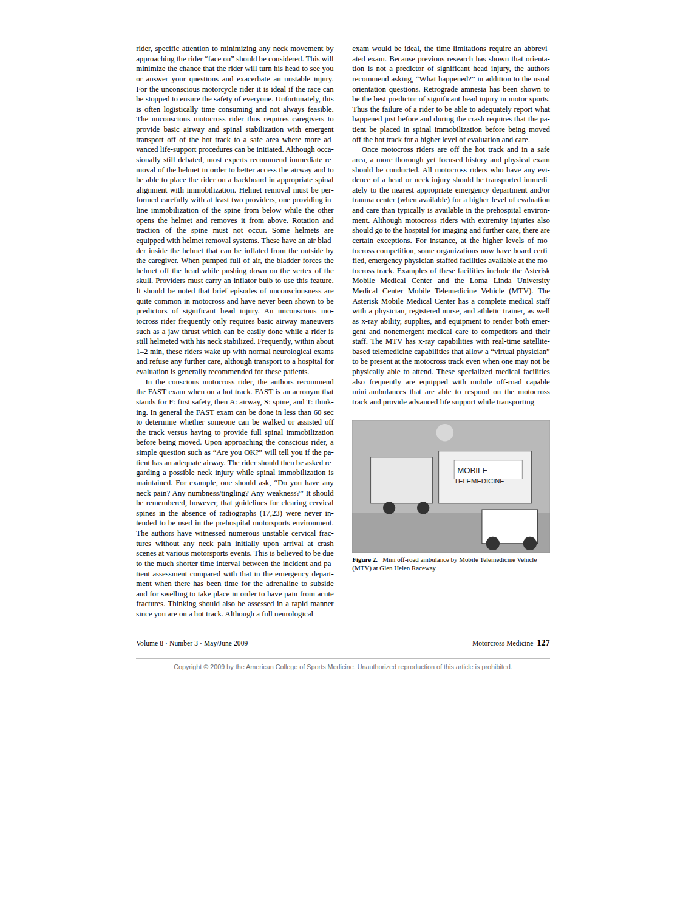rider, specific attention to minimizing any neck movement by approaching the rider “face on” should be considered. This will minimize the chance that the rider will turn his head to see you or answer your questions and exacerbate an unstable injury. For the unconscious motorcycle rider it is ideal if the race can be stopped to ensure the safety of everyone. Unfortunately, this is often logistically time consuming and not always feasible. The unconscious motocross rider thus requires caregivers to provide basic airway and spinal stabilization with emergent transport off of the hot track to a safe area where more advanced life-support procedures can be initiated. Although occasionally still debated, most experts recommend immediate removal of the helmet in order to better access the airway and to be able to place the rider on a backboard in appropriate spinal alignment with immobilization. Helmet removal must be performed carefully with at least two providers, one providing inline immobilization of the spine from below while the other opens the helmet and removes it from above. Rotation and traction of the spine must not occur. Some helmets are equipped with helmet removal systems. These have an air bladder inside the helmet that can be inflated from the outside by the caregiver. When pumped full of air, the bladder forces the helmet off the head while pushing down on the vertex of the skull. Providers must carry an inflator bulb to use this feature. It should be noted that brief episodes of unconsciousness are quite common in motocross and have never been shown to be predictors of significant head injury. An unconscious motocross rider frequently only requires basic airway maneuvers such as a jaw thrust which can be easily done while a rider is still helmeted with his neck stabilized. Frequently, within about 1–2 min, these riders wake up with normal neurological exams and refuse any further care, although transport to a hospital for evaluation is generally recommended for these patients.
In the conscious motocross rider, the authors recommend the FAST exam when on a hot track. FAST is an acronym that stands for F: first safety, then A: airway, S: spine, and T: thinking. In general the FAST exam can be done in less than 60 sec to determine whether someone can be walked or assisted off the track versus having to provide full spinal immobilization before being moved. Upon approaching the conscious rider, a simple question such as “Are you OK?” will tell you if the patient has an adequate airway. The rider should then be asked regarding a possible neck injury while spinal immobilization is maintained. For example, one should ask, “Do you have any neck pain? Any numbness/tingling? Any weakness?” It should be remembered, however, that guidelines for clearing cervical spines in the absence of radiographs (17,23) were never intended to be used in the prehospital motorsports environment. The authors have witnessed numerous unstable cervical fractures without any neck pain initially upon arrival at crash scenes at various motorsports events. This is believed to be due to the much shorter time interval between the incident and patient assessment compared with that in the emergency department when there has been time for the adrenaline to subside and for swelling to take place in order to have pain from acute fractures. Thinking should also be assessed in a rapid manner since you are on a hot track. Although a full neurological
exam would be ideal, the time limitations require an abbreviated exam. Because previous research has shown that orientation is not a predictor of significant head injury, the authors recommend asking, “What happened?” in addition to the usual orientation questions. Retrograde amnesia has been shown to be the best predictor of significant head injury in motor sports. Thus the failure of a rider to be able to adequately report what happened just before and during the crash requires that the patient be placed in spinal immobilization before being moved off the hot track for a higher level of evaluation and care.
Once motocross riders are off the hot track and in a safe area, a more thorough yet focused history and physical exam should be conducted. All motocross riders who have any evidence of a head or neck injury should be transported immediately to the nearest appropriate emergency department and/or trauma center (when available) for a higher level of evaluation and care than typically is available in the prehospital environment. Although motocross riders with extremity injuries also should go to the hospital for imaging and further care, there are certain exceptions. For instance, at the higher levels of motocross competition, some organizations now have board-certified, emergency physician-staffed facilities available at the motocross track. Examples of these facilities include the Asterisk Mobile Medical Center and the Loma Linda University Medical Center Mobile Telemedicine Vehicle (MTV). The Asterisk Mobile Medical Center has a complete medical staff with a physician, registered nurse, and athletic trainer, as well as x-ray ability, supplies, and equipment to render both emergent and nonemergent medical care to competitors and their staff. The MTV has x-ray capabilities with real-time satellite-based telemedicine capabilities that allow a “virtual physician” to be present at the motocross track even when one may not be physically able to attend. These specialized medical facilities also frequently are equipped with mobile off-road capable mini-ambulances that are able to respond on the motocross track and provide advanced life support while transporting
Figure 2. Mini off-road ambulance by Mobile Telemedicine Vehicle (MTV) at Glen Helen Raceway.
Volume 8 · Number 3 · May/June 2009
Motorcross Medicine127
Copyright © 2009 by the American College of Sports Medicine. Unauthorized reproduction of this article is prohibited.